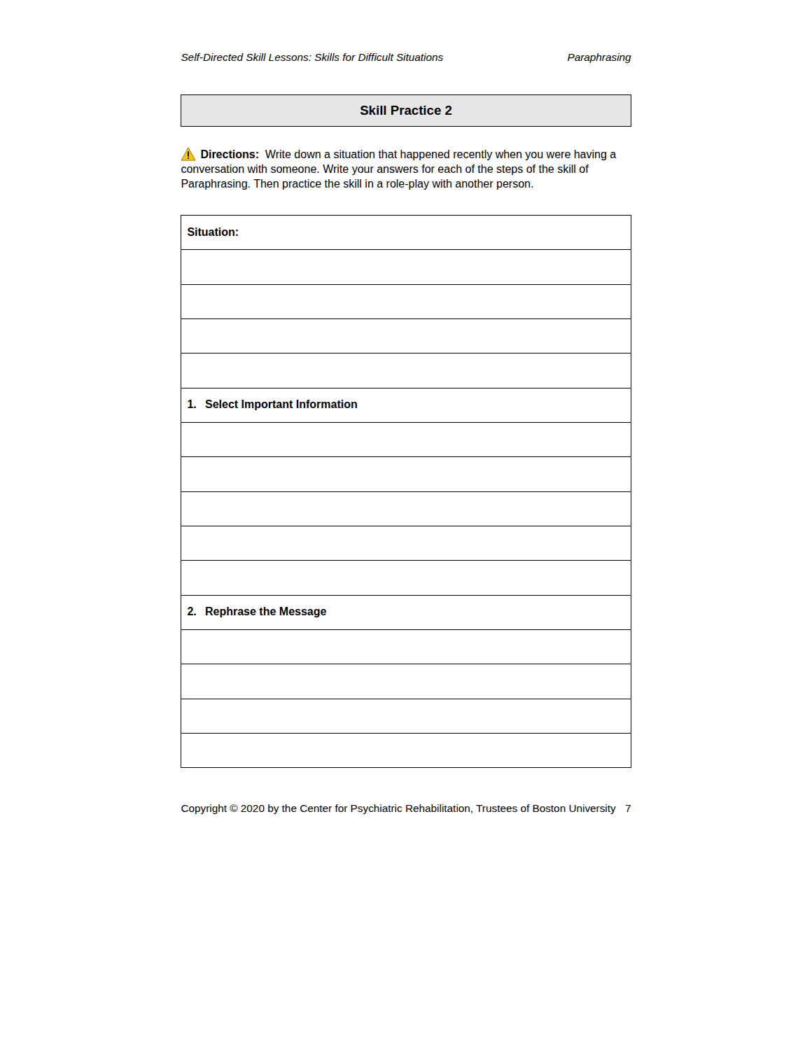Self-Directed Skill Lessons: Skills for Difficult Situations
Paraphrasing
Skill Practice 2
Directions: Write down a situation that happened recently when you were having a conversation with someone. Write your answers for each of the steps of the skill of Paraphrasing. Then practice the skill in a role-play with another person.
| Situation: |
| 1. Select Important Information |
| 2. Rephrase the Message |
Copyright © 2020 by the Center for Psychiatric Rehabilitation, Trustees of Boston University
7